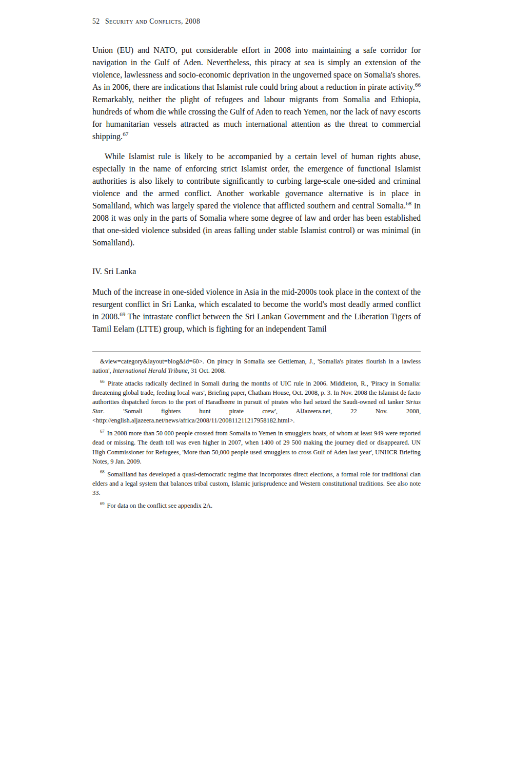52 Security and Conflicts, 2008
Union (EU) and NATO, put considerable effort in 2008 into maintaining a safe corridor for navigation in the Gulf of Aden. Nevertheless, this piracy at sea is simply an extension of the violence, lawlessness and socio-economic deprivation in the ungoverned space on Somalia's shores. As in 2006, there are indications that Islamist rule could bring about a reduction in pirate activity.66 Remarkably, neither the plight of refugees and labour migrants from Somalia and Ethiopia, hundreds of whom die while crossing the Gulf of Aden to reach Yemen, nor the lack of navy escorts for humanitarian vessels attracted as much international attention as the threat to commercial shipping.67
While Islamist rule is likely to be accompanied by a certain level of human rights abuse, especially in the name of enforcing strict Islamist order, the emergence of functional Islamist authorities is also likely to contribute significantly to curbing large-scale one-sided and criminal violence and the armed conflict. Another workable governance alternative is in place in Somaliland, which was largely spared the violence that afflicted southern and central Somalia.68 In 2008 it was only in the parts of Somalia where some degree of law and order has been established that one-sided violence subsided (in areas falling under stable Islamist control) or was minimal (in Somaliland).
IV. Sri Lanka
Much of the increase in one-sided violence in Asia in the mid-2000s took place in the context of the resurgent conflict in Sri Lanka, which escalated to become the world's most deadly armed conflict in 2008.69 The intrastate conflict between the Sri Lankan Government and the Liberation Tigers of Tamil Eelam (LTTE) group, which is fighting for an independent Tamil
&view=category&layout=blog&id=60>. On piracy in Somalia see Gettleman, J., 'Somalia's pirates flourish in a lawless nation', International Herald Tribune, 31 Oct. 2008.
66 Pirate attacks radically declined in Somali during the months of UIC rule in 2006. Middleton, R., 'Piracy in Somalia: threatening global trade, feeding local wars', Briefing paper, Chatham House, Oct. 2008, p. 3. In Nov. 2008 the Islamist de facto authorities dispatched forces to the port of Haradheere in pursuit of pirates who had seized the Saudi-owned oil tanker Sirius Star. 'Somali fighters hunt pirate crew', AlJazeera.net, 22 Nov. 2008, <http://english.aljazeera.net/news/africa/2008/11/200811211217958182.html>.
67 In 2008 more than 50 000 people crossed from Somalia to Yemen in smugglers boats, of whom at least 949 were reported dead or missing. The death toll was even higher in 2007, when 1400 of 29 500 making the journey died or disappeared. UN High Commissioner for Refugees, 'More than 50,000 people used smugglers to cross Gulf of Aden last year', UNHCR Briefing Notes, 9 Jan. 2009.
68 Somaliland has developed a quasi-democratic regime that incorporates direct elections, a formal role for traditional clan elders and a legal system that balances tribal custom, Islamic jurisprudence and Western constitutional traditions. See also note 33.
69 For data on the conflict see appendix 2A.